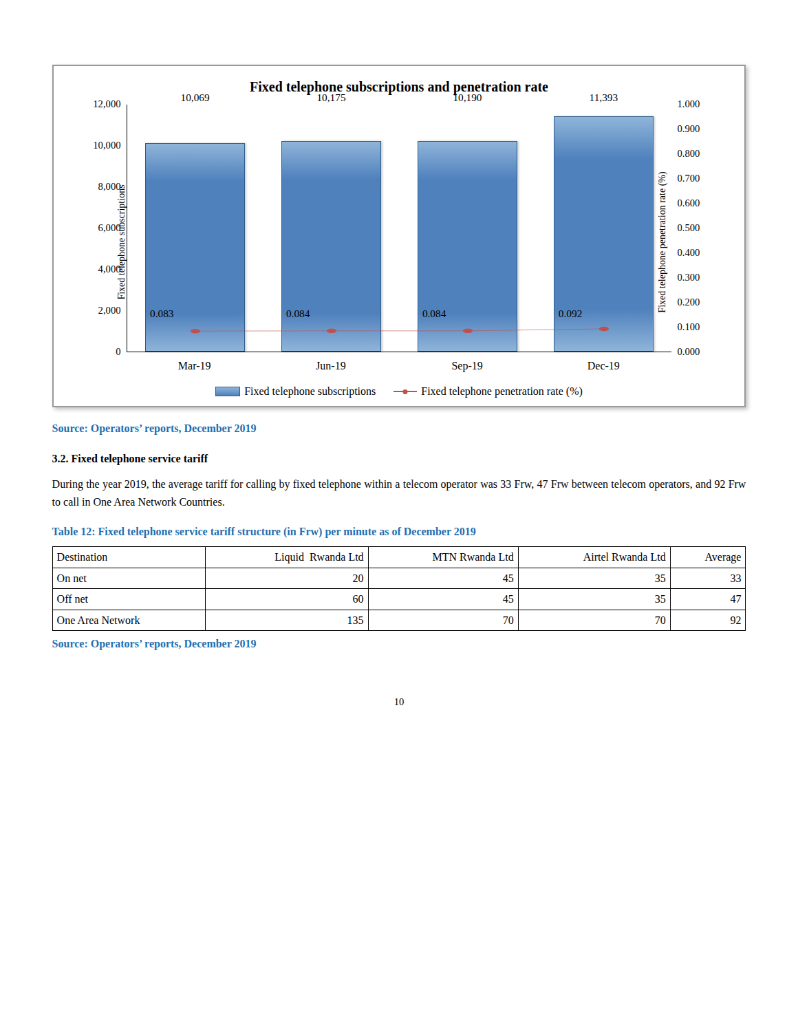Fixed telephone subscriptions and penetration rate
Fixed telephone subscriptions
Fixed telephone penetration rate (%)
12,000 10,000 8,000 6,000 4,000 2,000 0
1.000 0.900 0.800 0.700 0.600 0.500 0.400 0.300 0.200 0.100 0.000
10,069
0.083
10,175
0.084
10,190
0.084
11,393
0.092
Mar-19 Jun-19 Sep-19 Dec-19
Fixed telephone subscriptions
Fixed telephone penetration rate (%)
Source: Operators’ reports, December 2019
3.2. Fixed telephone service tariff
During the year 2019, the average tariff for calling by fixed telephone within a telecom operator was 33 Frw, 47 Frw between telecom operators, and 92 Frw to call in One Area Network Countries.
Table 12: Fixed telephone service tariff structure (in Frw) per minute as of December 2019
| Destination | Liquid Rwanda Ltd | MTN Rwanda Ltd | Airtel Rwanda Ltd | Average |
| --- | --- | --- | --- | --- |
| On net | 20 | 45 | 35 | 33 |
| Off net | 60 | 45 | 35 | 47 |
| One Area Network | 135 | 70 | 70 | 92 |
Source: Operators’ reports, December 2019
10